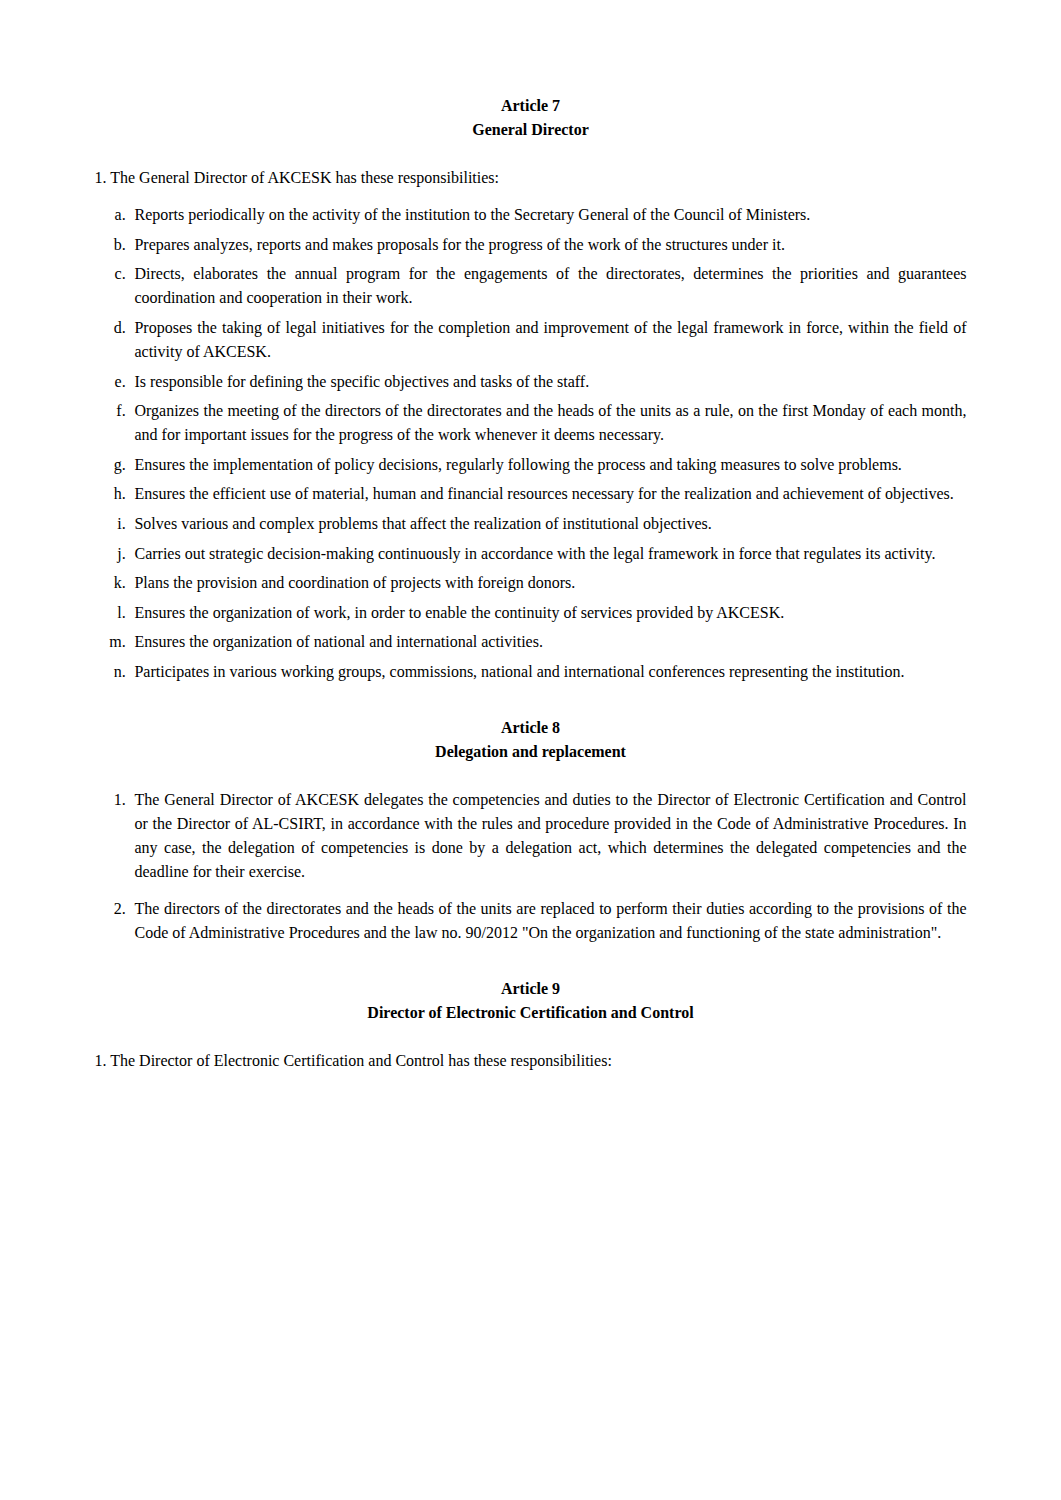Article 7 General Director
1. The General Director of AKCESK has these responsibilities:
Reports periodically on the activity of the institution to the Secretary General of the Council of Ministers.
Prepares analyzes, reports and makes proposals for the progress of the work of the structures under it.
Directs, elaborates the annual program for the engagements of the directorates, determines the priorities and guarantees coordination and cooperation in their work.
Proposes the taking of legal initiatives for the completion and improvement of the legal framework in force, within the field of activity of AKCESK.
Is responsible for defining the specific objectives and tasks of the staff.
Organizes the meeting of the directors of the directorates and the heads of the units as a rule, on the first Monday of each month, and for important issues for the progress of the work whenever it deems necessary.
Ensures the implementation of policy decisions, regularly following the process and taking measures to solve problems.
Ensures the efficient use of material, human and financial resources necessary for the realization and achievement of objectives.
Solves various and complex problems that affect the realization of institutional objectives.
Carries out strategic decision-making continuously in accordance with the legal framework in force that regulates its activity.
Plans the provision and coordination of projects with foreign donors.
Ensures the organization of work, in order to enable the continuity of services provided by AKCESK.
Ensures the organization of national and international activities.
Participates in various working groups, commissions, national and international conferences representing the institution.
Article 8 Delegation and replacement
The General Director of AKCESK delegates the competencies and duties to the Director of Electronic Certification and Control or the Director of AL-CSIRT, in accordance with the rules and procedure provided in the Code of Administrative Procedures. In any case, the delegation of competencies is done by a delegation act, which determines the delegated competencies and the deadline for their exercise.
The directors of the directorates and the heads of the units are replaced to perform their duties according to the provisions of the Code of Administrative Procedures and the law no. 90/2012 "On the organization and functioning of the state administration".
Article 9 Director of Electronic Certification and Control
1. The Director of Electronic Certification and Control has these responsibilities: